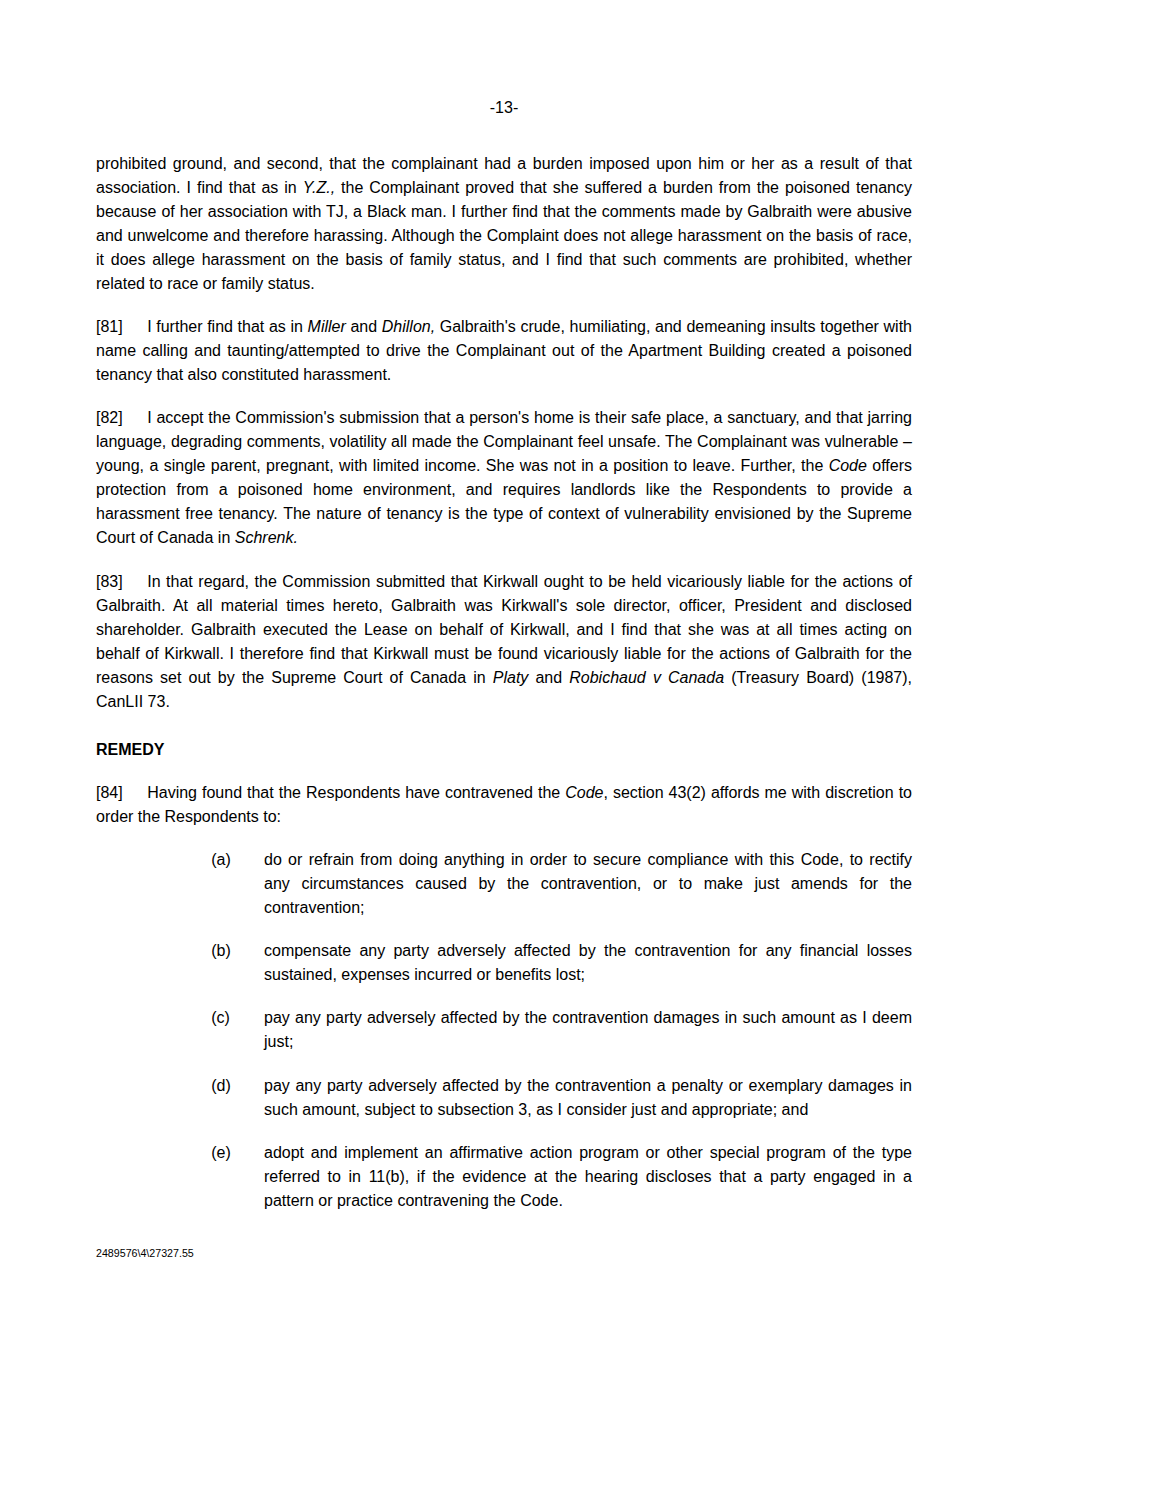-13-
prohibited ground, and second, that the complainant had a burden imposed upon him or her as a result of that association. I find that as in Y.Z., the Complainant proved that she suffered a burden from the poisoned tenancy because of her association with TJ, a Black man. I further find that the comments made by Galbraith were abusive and unwelcome and therefore harassing. Although the Complaint does not allege harassment on the basis of race, it does allege harassment on the basis of family status, and I find that such comments are prohibited, whether related to race or family status.
[81] I further find that as in Miller and Dhillon, Galbraith's crude, humiliating, and demeaning insults together with name calling and taunting/attempted to drive the Complainant out of the Apartment Building created a poisoned tenancy that also constituted harassment.
[82] I accept the Commission's submission that a person's home is their safe place, a sanctuary, and that jarring language, degrading comments, volatility all made the Complainant feel unsafe. The Complainant was vulnerable – young, a single parent, pregnant, with limited income. She was not in a position to leave. Further, the Code offers protection from a poisoned home environment, and requires landlords like the Respondents to provide a harassment free tenancy. The nature of tenancy is the type of context of vulnerability envisioned by the Supreme Court of Canada in Schrenk.
[83] In that regard, the Commission submitted that Kirkwall ought to be held vicariously liable for the actions of Galbraith. At all material times hereto, Galbraith was Kirkwall's sole director, officer, President and disclosed shareholder. Galbraith executed the Lease on behalf of Kirkwall, and I find that she was at all times acting on behalf of Kirkwall. I therefore find that Kirkwall must be found vicariously liable for the actions of Galbraith for the reasons set out by the Supreme Court of Canada in Platy and Robichaud v Canada (Treasury Board) (1987), CanLII 73.
REMEDY
[84] Having found that the Respondents have contravened the Code, section 43(2) affords me with discretion to order the Respondents to:
(a) do or refrain from doing anything in order to secure compliance with this Code, to rectify any circumstances caused by the contravention, or to make just amends for the contravention;
(b) compensate any party adversely affected by the contravention for any financial losses sustained, expenses incurred or benefits lost;
(c) pay any party adversely affected by the contravention damages in such amount as I deem just;
(d) pay any party adversely affected by the contravention a penalty or exemplary damages in such amount, subject to subsection 3, as I consider just and appropriate; and
(e) adopt and implement an affirmative action program or other special program of the type referred to in 11(b), if the evidence at the hearing discloses that a party engaged in a pattern or practice contravening the Code.
2489576\4\27327.55